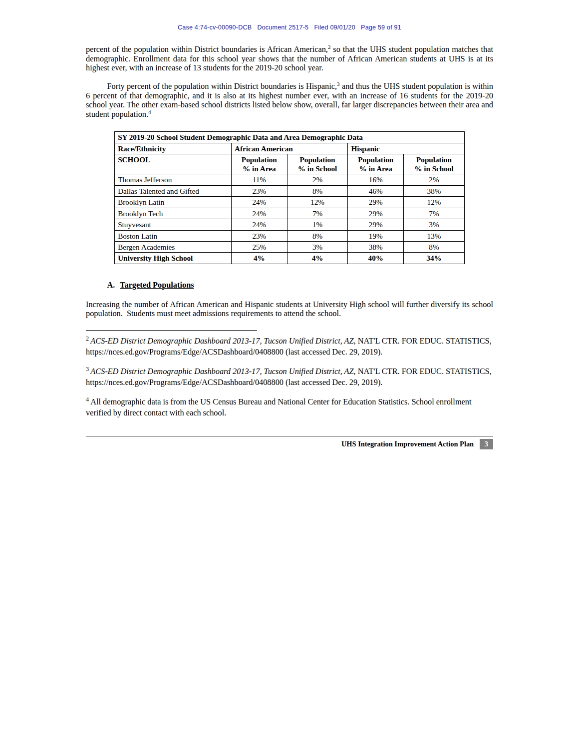Case 4:74-cv-00090-DCB Document 2517-5 Filed 09/01/20 Page 59 of 91
percent of the population within District boundaries is African American,2 so that the UHS student population matches that demographic. Enrollment data for this school year shows that the number of African American students at UHS is at its highest ever, with an increase of 13 students for the 2019-20 school year.
Forty percent of the population within District boundaries is Hispanic,3 and thus the UHS student population is within 6 percent of that demographic, and it is also at its highest number ever, with an increase of 16 students for the 2019-20 school year. The other exam-based school districts listed below show, overall, far larger discrepancies between their area and student population.4
| SY 2019-20 School Student Demographic Data and Area Demographic Data |
| --- |
| Race/Ethnicity | African American | Hispanic |
| SCHOOL | Population % in Area | Population % in School | Population % in Area | Population % in School |
| Thomas Jefferson | 11% | 2% | 16% | 2% |
| Dallas Talented and Gifted | 23% | 8% | 46% | 38% |
| Brooklyn Latin | 24% | 12% | 29% | 12% |
| Brooklyn Tech | 24% | 7% | 29% | 7% |
| Stuyvesant | 24% | 1% | 29% | 3% |
| Boston Latin | 23% | 8% | 19% | 13% |
| Bergen Academies | 25% | 3% | 38% | 8% |
| University High School | 4% | 4% | 40% | 34% |
A. Targeted Populations
Increasing the number of African American and Hispanic students at University High school will further diversify its school population. Students must meet admissions requirements to attend the school.
2 ACS-ED District Demographic Dashboard 2013-17, Tucson Unified District, AZ, NAT'L CTR. FOR EDUC. STATISTICS, https://nces.ed.gov/Programs/Edge/ACSDashboard/0408800 (last accessed Dec. 29, 2019).
3 ACS-ED District Demographic Dashboard 2013-17, Tucson Unified District, AZ, NAT'L CTR. FOR EDUC. STATISTICS, https://nces.ed.gov/Programs/Edge/ACSDashboard/0408800 (last accessed Dec. 29, 2019).
4 All demographic data is from the US Census Bureau and National Center for Education Statistics. School enrollment verified by direct contact with each school.
UHS Integration Improvement Action Plan 3